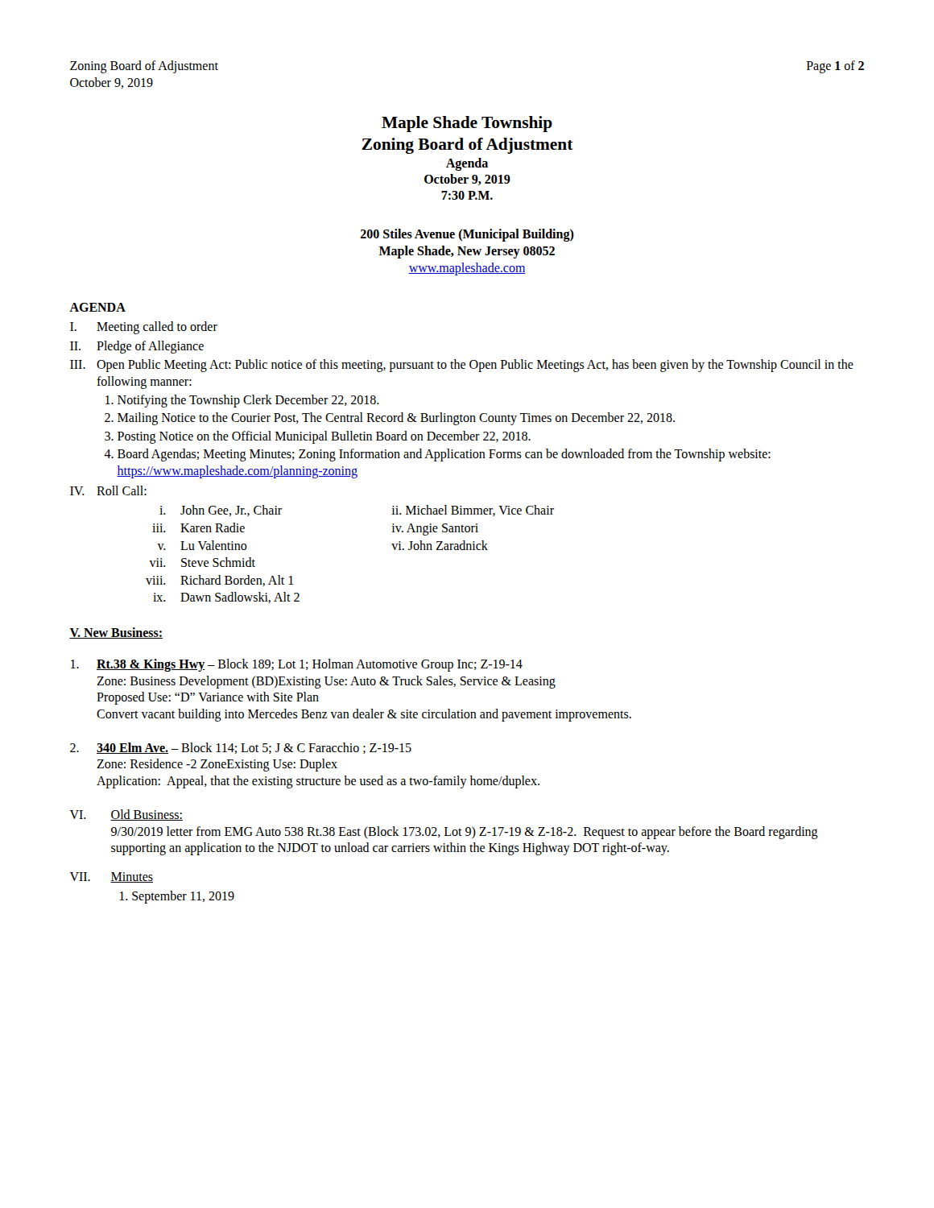Zoning Board of Adjustment
October 9, 2019
Page 1 of 2
Maple Shade Township
Zoning Board of Adjustment
Agenda
October 9, 2019
7:30 P.M.
200 Stiles Avenue (Municipal Building)
Maple Shade, New Jersey 08052
www.mapleshade.com
AGENDA
I. Meeting called to order
II. Pledge of Allegiance
III. Open Public Meeting Act: Public notice of this meeting, pursuant to the Open Public Meetings Act, has been given by the Township Council in the following manner:
Notifying the Township Clerk December 22, 2018.
Mailing Notice to the Courier Post, The Central Record & Burlington County Times on December 22, 2018.
Posting Notice on the Official Municipal Bulletin Board on December 22, 2018.
Board Agendas; Meeting Minutes; Zoning Information and Application Forms can be downloaded from the Township website: https://www.mapleshade.com/planning-zoning
IV. Roll Call:
| i. | John Gee, Jr., Chair | ii. Michael Bimmer, Vice Chair |
| iii. | Karen Radie | iv. Angie Santori |
| v. | Lu Valentino | vi. John Zaradnick |
| vii. | Steve Schmidt | |
| viii. | Richard Borden, Alt 1 | |
| ix. | Dawn Sadlowski, Alt 2 | |
V. New Business:
1.
Rt.38 & Kings Hwy – Block 189; Lot 1; Holman Automotive Group Inc; Z-19-14 Zone: Business Development (BD) Existing Use: Auto & Truck Sales, Service & Leasing Proposed Use: “D” Variance with Site Plan Convert vacant building into Mercedes Benz van dealer & site circulation and pavement improvements.
2.
340 Elm Ave. – Block 114; Lot 5; J & C Faracchio ; Z-19-15 Zone: Residence -2 Zone Existing Use: Duplex Application: Appeal, that the existing structure be used as a two-family home/duplex.
VI.
Old Business:
9/30/2019 letter from EMG Auto 538 Rt.38 East (Block 173.02, Lot 9) Z-17-19 & Z-18-2. Request to appear before the Board regarding supporting an application to the NJDOT to unload car carriers within the Kings Highway DOT right-of-way.
VII.
Minutes
September 11, 2019